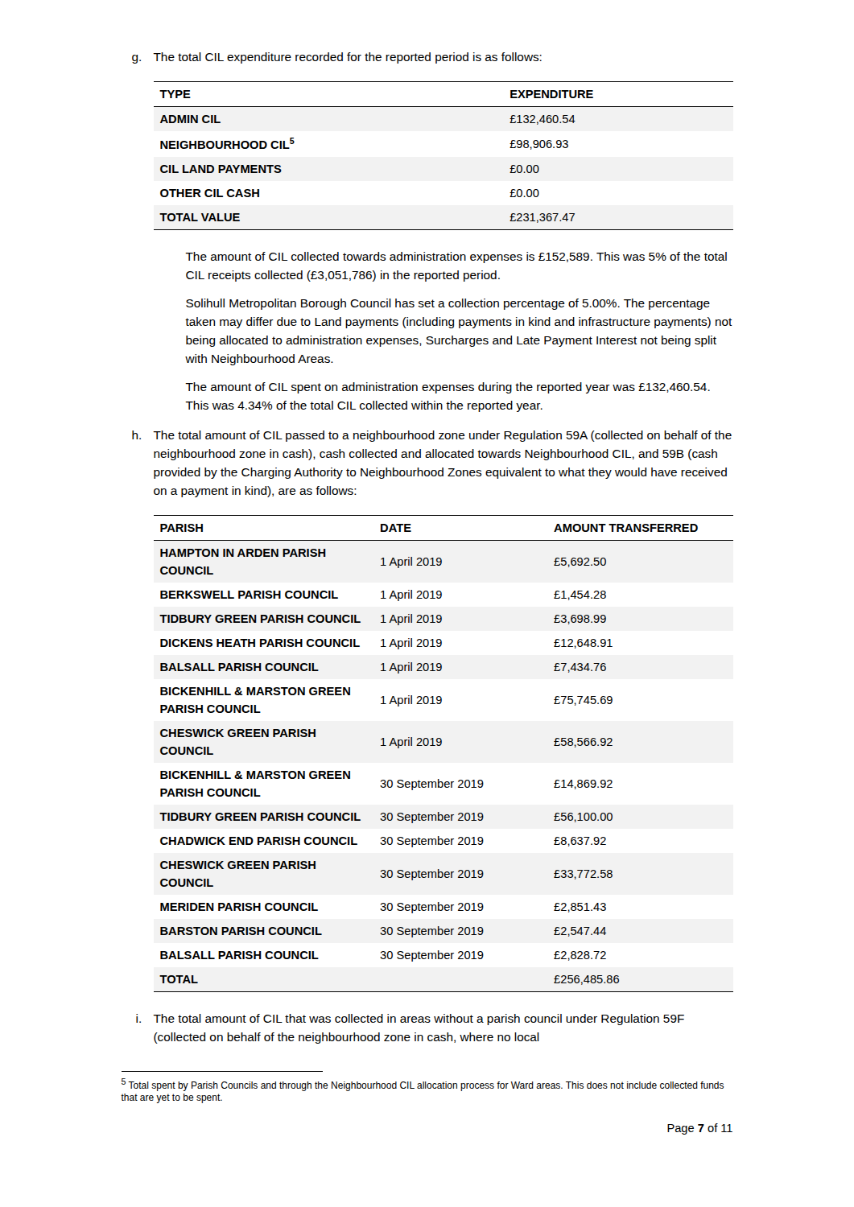The total CIL expenditure recorded for the reported period is as follows:
| TYPE | EXPENDITURE |
| --- | --- |
| ADMIN CIL | £132,460.54 |
| NEIGHBOURHOOD CIL 5 | £98,906.93 |
| CIL LAND PAYMENTS | £0.00 |
| OTHER CIL CASH | £0.00 |
| TOTAL VALUE | £231,367.47 |
The amount of CIL collected towards administration expenses is £152,589. This was 5% of the total CIL receipts collected (£3,051,786) in the reported period.
Solihull Metropolitan Borough Council has set a collection percentage of 5.00%. The percentage taken may differ due to Land payments (including payments in kind and infrastructure payments) not being allocated to administration expenses, Surcharges and Late Payment Interest not being split with Neighbourhood Areas.
The amount of CIL spent on administration expenses during the reported year was £132,460.54. This was 4.34% of the total CIL collected within the reported year.
The total amount of CIL passed to a neighbourhood zone under Regulation 59A (collected on behalf of the neighbourhood zone in cash), cash collected and allocated towards Neighbourhood CIL, and 59B (cash provided by the Charging Authority to Neighbourhood Zones equivalent to what they would have received on a payment in kind), are as follows:
| PARISH | DATE | AMOUNT TRANSFERRED |
| --- | --- | --- |
| HAMPTON IN ARDEN PARISH COUNCIL | 1 April 2019 | £5,692.50 |
| BERKSWELL PARISH COUNCIL | 1 April 2019 | £1,454.28 |
| TIDBURY GREEN PARISH COUNCIL | 1 April 2019 | £3,698.99 |
| DICKENS HEATH PARISH COUNCIL | 1 April 2019 | £12,648.91 |
| BALSALL PARISH COUNCIL | 1 April 2019 | £7,434.76 |
| BICKENHILL & MARSTON GREEN PARISH COUNCIL | 1 April 2019 | £75,745.69 |
| CHESWICK GREEN PARISH COUNCIL | 1 April 2019 | £58,566.92 |
| BICKENHILL & MARSTON GREEN PARISH COUNCIL | 30 September 2019 | £14,869.92 |
| TIDBURY GREEN PARISH COUNCIL | 30 September 2019 | £56,100.00 |
| CHADWICK END PARISH COUNCIL | 30 September 2019 | £8,637.92 |
| CHESWICK GREEN PARISH COUNCIL | 30 September 2019 | £33,772.58 |
| MERIDEN PARISH COUNCIL | 30 September 2019 | £2,851.43 |
| BARSTON PARISH COUNCIL | 30 September 2019 | £2,547.44 |
| BALSALL PARISH COUNCIL | 30 September 2019 | £2,828.72 |
| TOTAL | | £256,485.86 |
The total amount of CIL that was collected in areas without a parish council under Regulation 59F (collected on behalf of the neighbourhood zone in cash, where no local
5 Total spent by Parish Councils and through the Neighbourhood CIL allocation process for Ward areas. This does not include collected funds that are yet to be spent.
Page 7 of 11